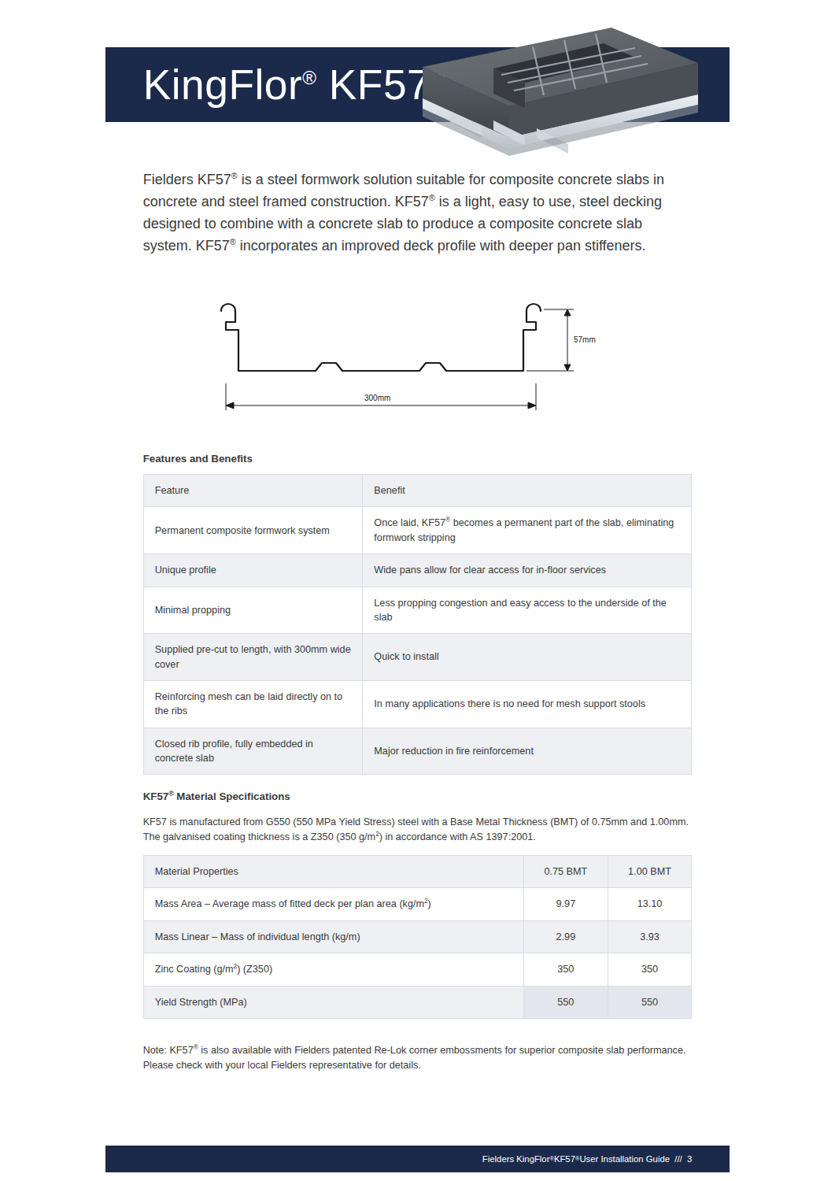KingFlor® KF57®
Fielders KF57® is a steel formwork solution suitable for composite concrete slabs in concrete and steel framed construction. KF57® is a light, easy to use, steel decking designed to combine with a concrete slab to produce a composite concrete slab system. KF57® incorporates an improved deck profile with deeper pan stiffeners.
57mm 300mm
Features and Benefits
| Feature | Benefit |
| --- | --- |
| Permanent composite formwork system | Once laid, KF57 ® becomes a permanent part of the slab, eliminating formwork stripping |
| Unique profile | Wide pans allow for clear access for in-floor services |
| Minimal propping | Less propping congestion and easy access to the underside of the slab |
| Supplied pre-cut to length, with 300mm wide cover | Quick to install |
| Reinforcing mesh can be laid directly on to the ribs | In many applications there is no need for mesh support stools |
| Closed rib profile, fully embedded in concrete slab | Major reduction in fire reinforcement |
KF57® Material Specifications
KF57 is manufactured from G550 (550 MPa Yield Stress) steel with a Base Metal Thickness (BMT) of 0.75mm and 1.00mm.
The galvanised coating thickness is a Z350 (350 g/m2) in accordance with AS 1397:2001.
| Material Properties | 0.75 BMT | 1.00 BMT |
| --- | --- | --- |
| Mass Area – Average mass of fitted deck per plan area (kg/m 2 ) | 9.97 | 13.10 |
| Mass Linear – Mass of individual length (kg/m) | 2.99 | 3.93 |
| Zinc Coating (g/m 2 ) (Z350) | 350 | 350 |
| Yield Strength (MPa) | 550 | 550 |
Note: KF57® is also available with Fielders patented Re-Lok corner embossments for superior composite slab performance. Please check with your local Fielders representative for details.
Fielders KingFlor® KF57® User Installation Guide /// 3